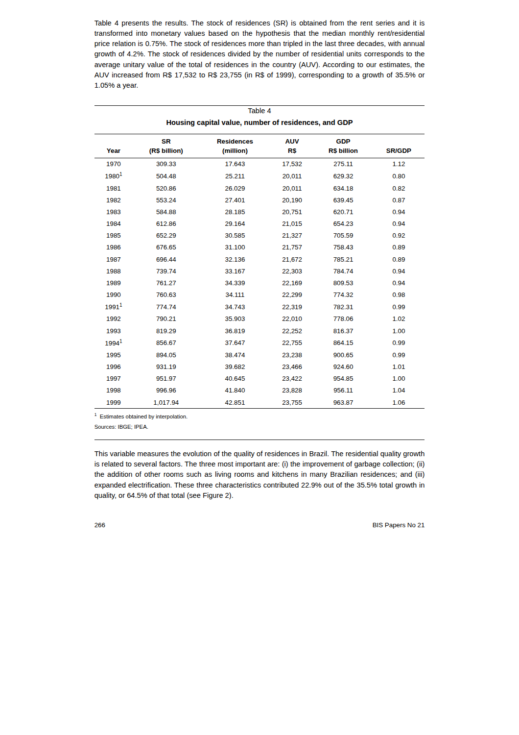Table 4 presents the results. The stock of residences (SR) is obtained from the rent series and it is transformed into monetary values based on the hypothesis that the median monthly rent/residential price relation is 0.75%. The stock of residences more than tripled in the last three decades, with annual growth of 4.2%. The stock of residences divided by the number of residential units corresponds to the average unitary value of the total of residences in the country (AUV). According to our estimates, the AUV increased from R$ 17,532 to R$ 23,755 (in R$ of 1999), corresponding to a growth of 35.5% or 1.05% a year.
Table 4
Housing capital value, number of residences, and GDP
| Year | SR (R$ billion) | Residences (million) | AUV R$ | GDP R$ billion | SR/GDP |
| --- | --- | --- | --- | --- | --- |
| 1970 | 309.33 | 17.643 | 17,532 | 275.11 | 1.12 |
| 1980 1 | 504.48 | 25.211 | 20,011 | 629.32 | 0.80 |
| 1981 | 520.86 | 26.029 | 20,011 | 634.18 | 0.82 |
| 1982 | 553.24 | 27.401 | 20,190 | 639.45 | 0.87 |
| 1983 | 584.88 | 28.185 | 20,751 | 620.71 | 0.94 |
| 1984 | 612.86 | 29.164 | 21,015 | 654.23 | 0.94 |
| 1985 | 652.29 | 30.585 | 21,327 | 705.59 | 0.92 |
| 1986 | 676.65 | 31.100 | 21,757 | 758.43 | 0.89 |
| 1987 | 696.44 | 32.136 | 21,672 | 785.21 | 0.89 |
| 1988 | 739.74 | 33.167 | 22,303 | 784.74 | 0.94 |
| 1989 | 761.27 | 34.339 | 22,169 | 809.53 | 0.94 |
| 1990 | 760.63 | 34.111 | 22,299 | 774.32 | 0.98 |
| 1991 1 | 774.74 | 34.743 | 22,319 | 782.31 | 0.99 |
| 1992 | 790.21 | 35.903 | 22,010 | 778.06 | 1.02 |
| 1993 | 819.29 | 36.819 | 22,252 | 816.37 | 1.00 |
| 1994 1 | 856.67 | 37.647 | 22,755 | 864.15 | 0.99 |
| 1995 | 894.05 | 38.474 | 23,238 | 900.65 | 0.99 |
| 1996 | 931.19 | 39.682 | 23,466 | 924.60 | 1.01 |
| 1997 | 951.97 | 40.645 | 23,422 | 954.85 | 1.00 |
| 1998 | 996.96 | 41.840 | 23,828 | 956.11 | 1.04 |
| 1999 | 1,017.94 | 42.851 | 23,755 | 963.87 | 1.06 |
1 Estimates obtained by interpolation.
Sources: IBGE; IPEA.
This variable measures the evolution of the quality of residences in Brazil. The residential quality growth is related to several factors. The three most important are: (i) the improvement of garbage collection; (ii) the addition of other rooms such as living rooms and kitchens in many Brazilian residences; and (iii) expanded electrification. These three characteristics contributed 22.9% out of the 35.5% total growth in quality, or 64.5% of that total (see Figure 2).
266 BIS Papers No 21